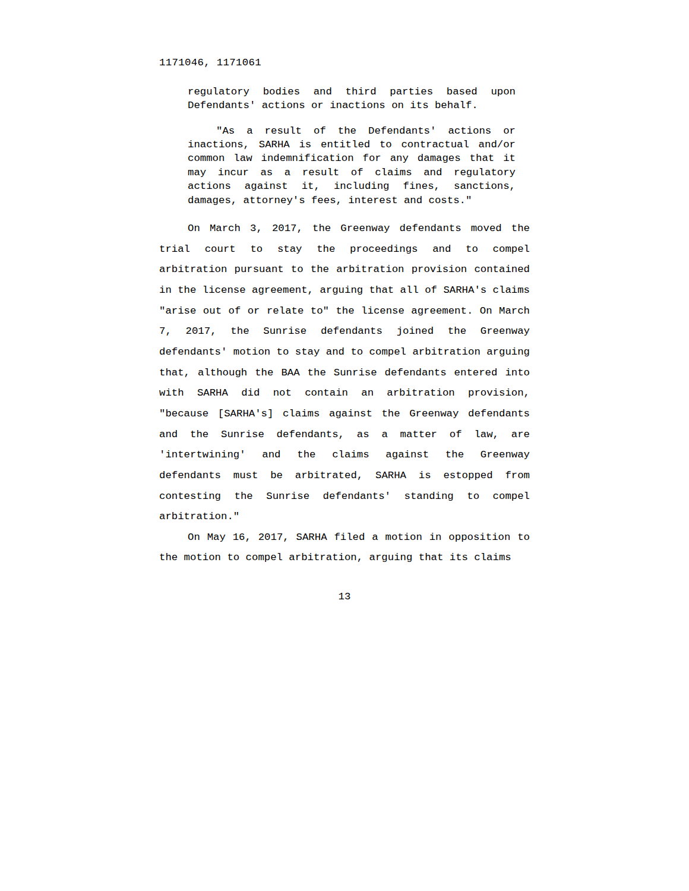1171046, 1171061
regulatory bodies and third parties based upon Defendants' actions or inactions on its behalf.
"As a result of the Defendants' actions or inactions, SARHA is entitled to contractual and/or common law indemnification for any damages that it may incur as a result of claims and regulatory actions against it, including fines, sanctions, damages, attorney's fees, interest and costs."
On March 3, 2017, the Greenway defendants moved the trial court to stay the proceedings and to compel arbitration pursuant to the arbitration provision contained in the license agreement, arguing that all of SARHA's claims "arise out of or relate to" the license agreement. On March 7, 2017, the Sunrise defendants joined the Greenway defendants' motion to stay and to compel arbitration arguing that, although the BAA the Sunrise defendants entered into with SARHA did not contain an arbitration provision, "because [SARHA's] claims against the Greenway defendants and the Sunrise defendants, as a matter of law, are 'intertwining' and the claims against the Greenway defendants must be arbitrated, SARHA is estopped from contesting the Sunrise defendants' standing to compel arbitration."
On May 16, 2017, SARHA filed a motion in opposition to the motion to compel arbitration, arguing that its claims
13